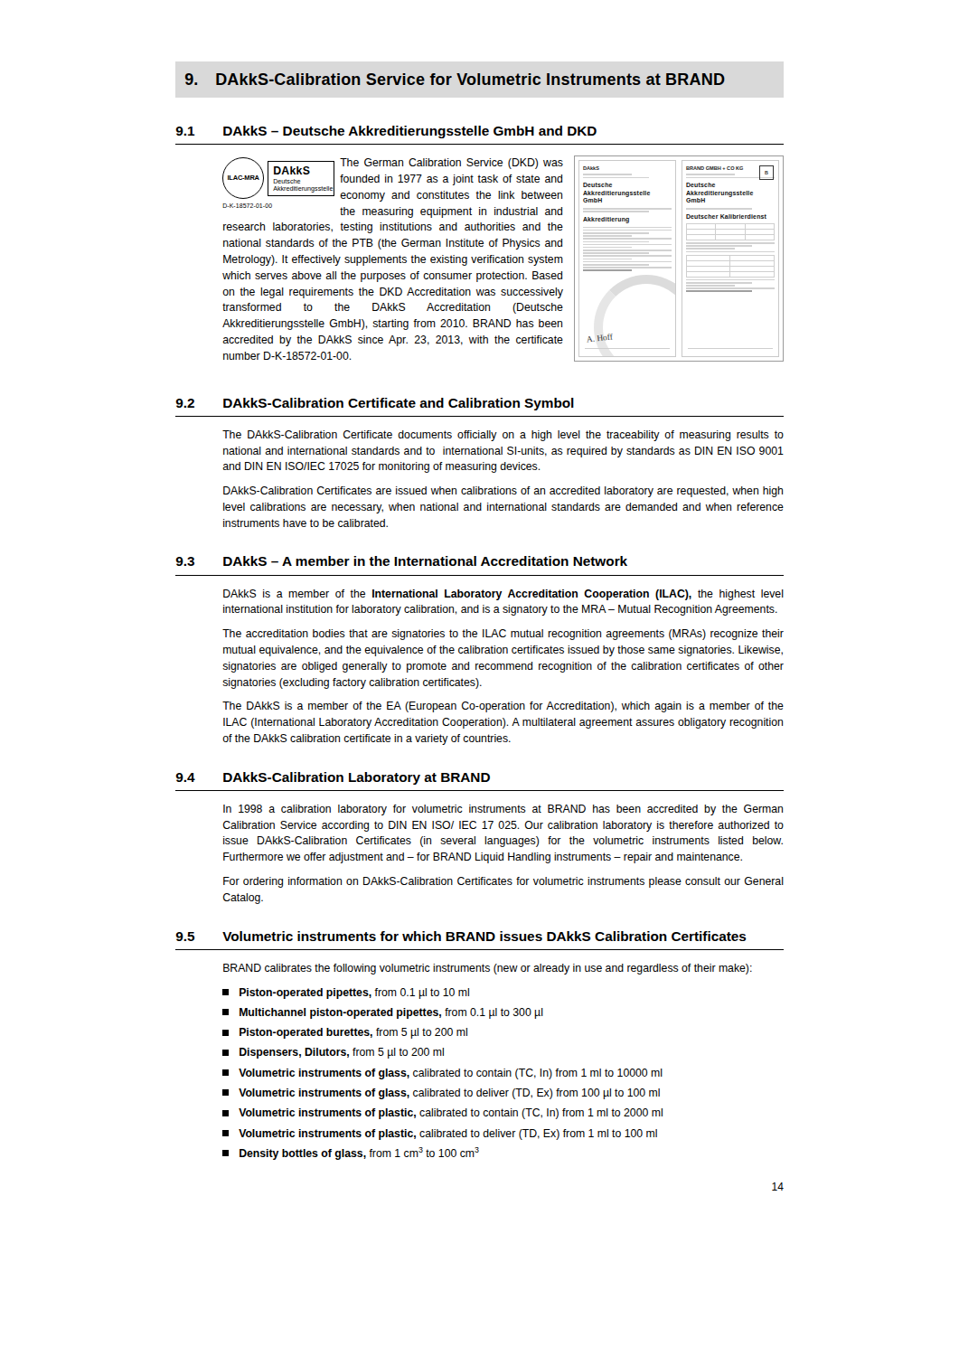9. DAkkS-Calibration Service for Volumetric Instruments at BRAND
9.1
DAkkS – Deutsche Akkreditierungsstelle GmbH and DKD
DAkkS
Deutsche Akkreditierungsstelle GmbH
Akkreditierung
A. Hoff
B
BRAND GMBH + CO KG
Deutsche Akkreditierungsstelle GmbH
Deutscher Kalibrierdienst
ILAC‑MRA
DAkkS Deutsche Akkreditierungsstelle
D-K-18572-01-00
The German Calibration Service (DKD) was founded in 1977 as a joint task of state and economy and constitutes the link between the measuring equipment in industrial and research laboratories, testing institutions and authorities and the national standards of the PTB (the German Institute of Physics and Metrology). It effectively supplements the existing verification system which serves above all the purposes of consumer protection. Based on the legal requirements the DKD Accreditation was successively transformed to the DAkkS Accreditation (Deutsche Akkreditierungsstelle GmbH), starting from 2010. BRAND has been accredited by the DAkkS since Apr. 23, 2013, with the certificate number D-K-18572-01-00.
9.2
DAkkS-Calibration Certificate and Calibration Symbol
The DAkkS-Calibration Certificate documents officially on a high level the traceability of measuring results to national and international standards and to international SI-units, as required by standards as DIN EN ISO 9001 and DIN EN ISO/IEC 17025 for monitoring of measuring devices.
DAkkS-Calibration Certificates are issued when calibrations of an accredited laboratory are requested, when high level calibrations are necessary, when national and international standards are demanded and when reference instruments have to be calibrated.
9.3
DAkkS – A member in the International Accreditation Network
DAkkS is a member of the International Laboratory Accreditation Cooperation (ILAC), the highest level international institution for laboratory calibration, and is a signatory to the MRA – Mutual Recognition Agreements.
The accreditation bodies that are signatories to the ILAC mutual recognition agreements (MRAs) recognize their mutual equivalence, and the equivalence of the calibration certificates issued by those same signatories. Likewise, signatories are obliged generally to promote and recommend recognition of the calibration certificates of other signatories (excluding factory calibration certificates).
The DAkkS is a member of the EA (European Co-operation for Accreditation), which again is a member of the ILAC (International Laboratory Accreditation Cooperation). A multilateral agreement assures obligatory recognition of the DAkkS calibration certificate in a variety of countries.
9.4
DAkkS-Calibration Laboratory at BRAND
In 1998 a calibration laboratory for volumetric instruments at BRAND has been accredited by the German Calibration Service according to DIN EN ISO/ IEC 17 025. Our calibration laboratory is therefore authorized to issue DAkkS-Calibration Certificates (in several languages) for the volumetric instruments listed below. Furthermore we offer adjustment and – for BRAND Liquid Handling instruments – repair and maintenance.
For ordering information on DAkkS-Calibration Certificates for volumetric instruments please consult our General Catalog.
9.5
Volumetric instruments for which BRAND issues DAkkS Calibration Certificates
BRAND calibrates the following volumetric instruments (new or already in use and regardless of their make):
Piston-operated pipettes, from 0.1 µl to 10 ml
Multichannel piston-operated pipettes, from 0.1 µl to 300 µl
Piston-operated burettes, from 5 µl to 200 ml
Dispensers, Dilutors, from 5 µl to 200 ml
Volumetric instruments of glass, calibrated to contain (TC, In) from 1 ml to 10000 ml
Volumetric instruments of glass, calibrated to deliver (TD, Ex) from 100 µl to 100 ml
Volumetric instruments of plastic, calibrated to contain (TC, In) from 1 ml to 2000 ml
Volumetric instruments of plastic, calibrated to deliver (TD, Ex) from 1 ml to 100 ml
Density bottles of glass, from 1 cm3 to 100 cm3
14